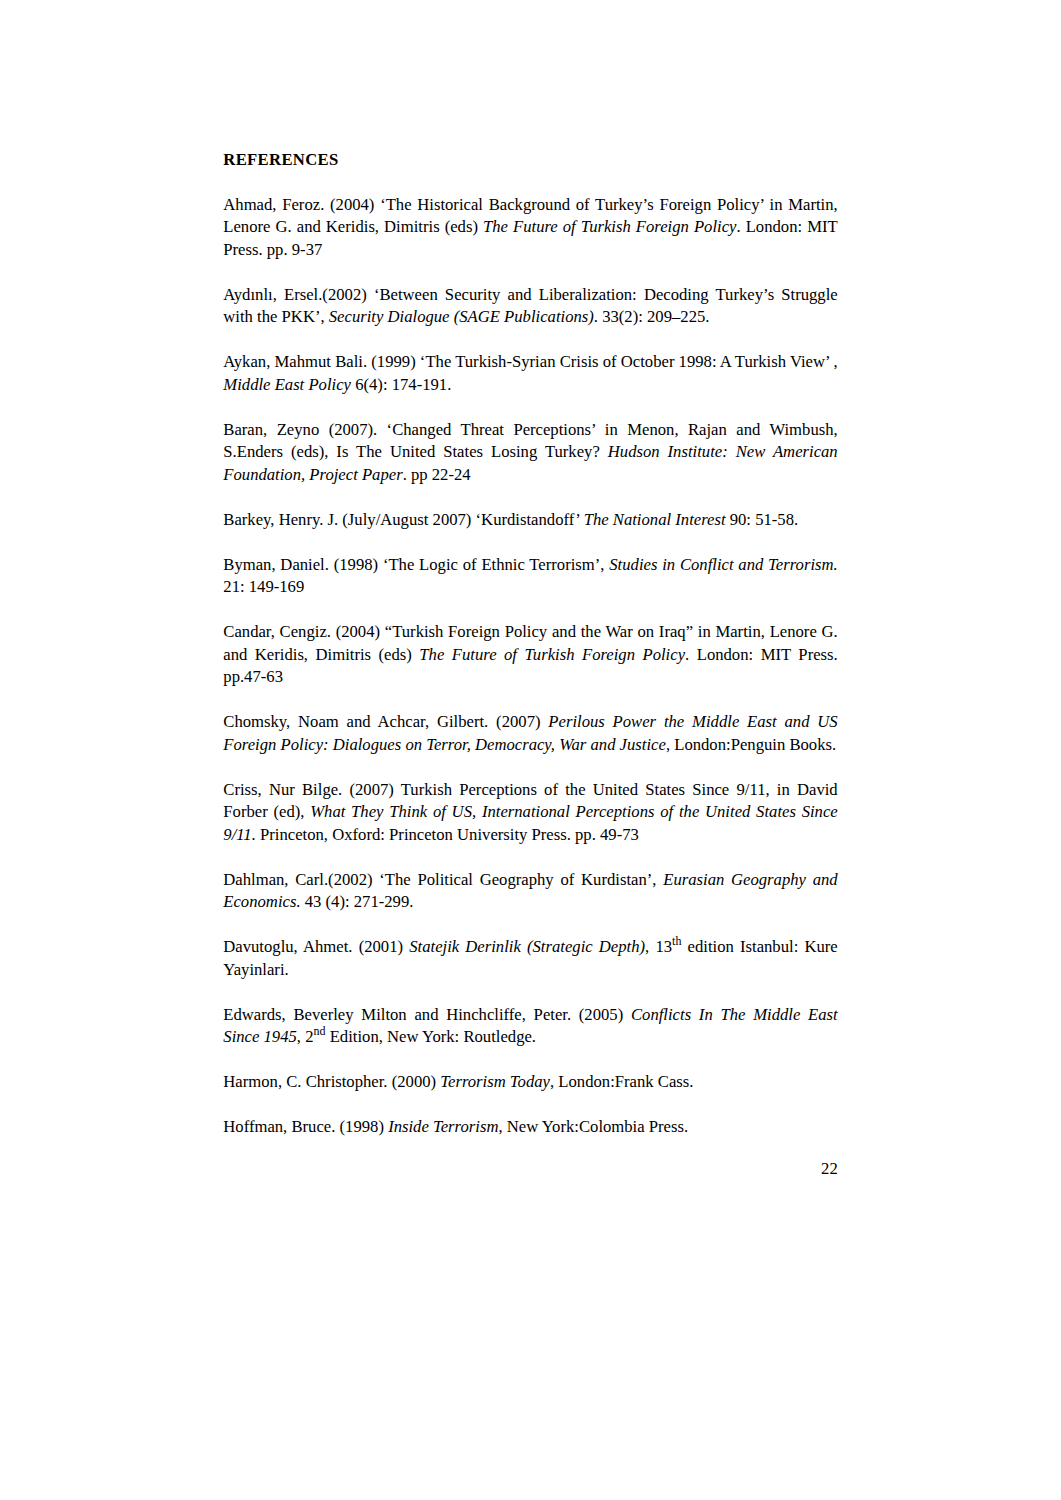REFERENCES
Ahmad, Feroz. (2004) ‘The Historical Background of Turkey’s Foreign Policy’ in Martin, Lenore G. and Keridis, Dimitris (eds) The Future of Turkish Foreign Policy. London: MIT Press. pp. 9-37
Aydınlı, Ersel.(2002) ‘Between Security and Liberalization: Decoding Turkey’s Struggle with the PKK’, Security Dialogue (SAGE Publications). 33(2): 209–225.
Aykan, Mahmut Bali. (1999) ‘The Turkish-Syrian Crisis of October 1998: A Turkish View’ , Middle East Policy 6(4): 174-191.
Baran, Zeyno (2007). ‘Changed Threat Perceptions’ in Menon, Rajan and Wimbush, S.Enders (eds), Is The United States Losing Turkey? Hudson Institute: New American Foundation, Project Paper. pp 22-24
Barkey, Henry. J. (July/August 2007) ‘Kurdistandoff’ The National Interest 90: 51-58.
Byman, Daniel. (1998) ‘The Logic of Ethnic Terrorism’, Studies in Conflict and Terrorism. 21: 149-169
Candar, Cengiz. (2004) “Turkish Foreign Policy and the War on Iraq” in Martin, Lenore G. and Keridis, Dimitris (eds) The Future of Turkish Foreign Policy. London: MIT Press. pp.47-63
Chomsky, Noam and Achcar, Gilbert. (2007) Perilous Power the Middle East and US Foreign Policy: Dialogues on Terror, Democracy, War and Justice, London:Penguin Books.
Criss, Nur Bilge. (2007) Turkish Perceptions of the United States Since 9/11, in David Forber (ed), What They Think of US, International Perceptions of the United States Since 9/11. Princeton, Oxford: Princeton University Press. pp. 49-73
Dahlman, Carl.(2002) ‘The Political Geography of Kurdistan’, Eurasian Geography and Economics. 43 (4): 271-299.
Davutoglu, Ahmet. (2001) Statejik Derinlik (Strategic Depth), 13th edition Istanbul: Kure Yayinlari.
Edwards, Beverley Milton and Hinchcliffe, Peter. (2005) Conflicts In The Middle East Since 1945, 2nd Edition, New York: Routledge.
Harmon, C. Christopher. (2000) Terrorism Today, London:Frank Cass.
Hoffman, Bruce. (1998) Inside Terrorism, New York:Colombia Press.
22